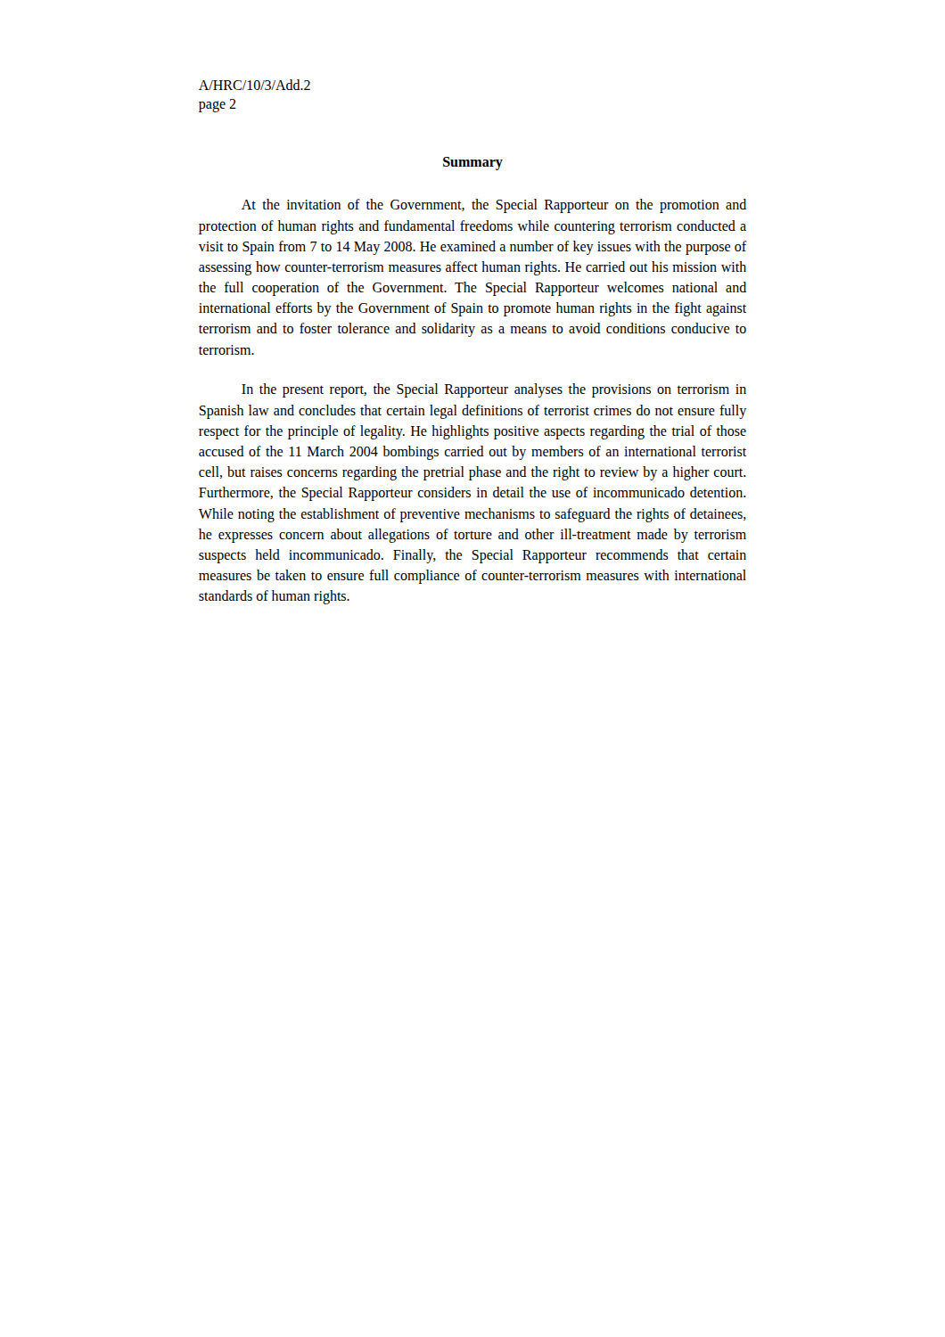A/HRC/10/3/Add.2page 2
Summary
At the invitation of the Government, the Special Rapporteur on the promotion and protection of human rights and fundamental freedoms while countering terrorism conducted a visit to Spain from 7 to 14 May 2008. He examined a number of key issues with the purpose of assessing how counter-terrorism measures affect human rights. He carried out his mission with the full cooperation of the Government. The Special Rapporteur welcomes national and international efforts by the Government of Spain to promote human rights in the fight against terrorism and to foster tolerance and solidarity as a means to avoid conditions conducive to terrorism.
In the present report, the Special Rapporteur analyses the provisions on terrorism in Spanish law and concludes that certain legal definitions of terrorist crimes do not ensure fully respect for the principle of legality. He highlights positive aspects regarding the trial of those accused of the 11 March 2004 bombings carried out by members of an international terrorist cell, but raises concerns regarding the pretrial phase and the right to review by a higher court. Furthermore, the Special Rapporteur considers in detail the use of incommunicado detention. While noting the establishment of preventive mechanisms to safeguard the rights of detainees, he expresses concern about allegations of torture and other ill-treatment made by terrorism suspects held incommunicado. Finally, the Special Rapporteur recommends that certain measures be taken to ensure full compliance of counter-terrorism measures with international standards of human rights.